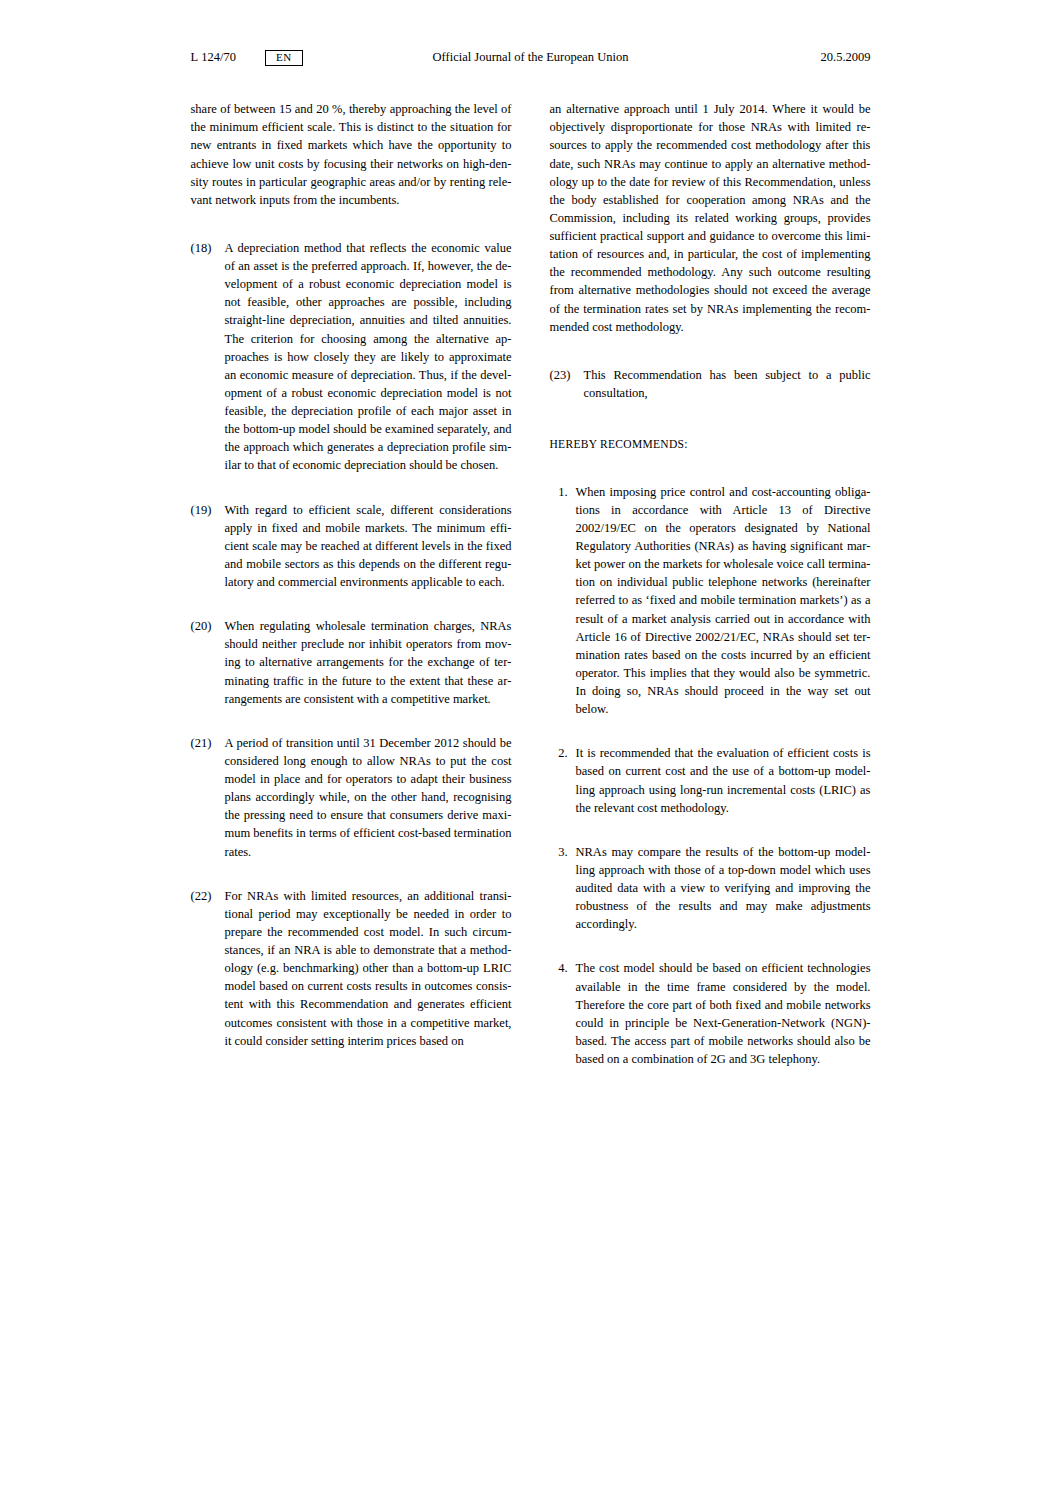L 124/70 EN
Official Journal of the European Union
20.5.2009
share of between 15 and 20 %, thereby approaching the level of the minimum efficient scale. This is distinct to the situation for new entrants in fixed markets which have the opportunity to achieve low unit costs by focusing their networks on high-density routes in particular geographic areas and/or by renting relevant network inputs from the incumbents.
(18)
A depreciation method that reflects the economic value of an asset is the preferred approach. If, however, the development of a robust economic depreciation model is not feasible, other approaches are possible, including straight-line depreciation, annuities and tilted annuities. The criterion for choosing among the alternative approaches is how closely they are likely to approximate an economic measure of depreciation. Thus, if the development of a robust economic depreciation model is not feasible, the depreciation profile of each major asset in the bottom-up model should be examined separately, and the approach which generates a depreciation profile similar to that of economic depreciation should be chosen.
(19)
With regard to efficient scale, different considerations apply in fixed and mobile markets. The minimum efficient scale may be reached at different levels in the fixed and mobile sectors as this depends on the different regulatory and commercial environments applicable to each.
(20)
When regulating wholesale termination charges, NRAs should neither preclude nor inhibit operators from moving to alternative arrangements for the exchange of terminating traffic in the future to the extent that these arrangements are consistent with a competitive market.
(21)
A period of transition until 31 December 2012 should be considered long enough to allow NRAs to put the cost model in place and for operators to adapt their business plans accordingly while, on the other hand, recognising the pressing need to ensure that consumers derive maximum benefits in terms of efficient cost-based termination rates.
(22)
For NRAs with limited resources, an additional transitional period may exceptionally be needed in order to prepare the recommended cost model. In such circumstances, if an NRA is able to demonstrate that a methodology (e.g. benchmarking) other than a bottom-up LRIC model based on current costs results in outcomes consistent with this Recommendation and generates efficient outcomes consistent with those in a competitive market, it could consider setting interim prices based on
an alternative approach until 1 July 2014. Where it would be objectively disproportionate for those NRAs with limited resources to apply the recommended cost methodology after this date, such NRAs may continue to apply an alternative methodology up to the date for review of this Recommendation, unless the body established for cooperation among NRAs and the Commission, including its related working groups, provides sufficient practical support and guidance to overcome this limitation of resources and, in particular, the cost of implementing the recommended methodology. Any such outcome resulting from alternative methodologies should not exceed the average of the termination rates set by NRAs implementing the recommended cost methodology.
(23)
This Recommendation has been subject to a public consultation,
HEREBY RECOMMENDS:
1.
When imposing price control and cost-accounting obligations in accordance with Article 13 of Directive 2002/19/EC on the operators designated by National Regulatory Authorities (NRAs) as having significant market power on the markets for wholesale voice call termination on individual public telephone networks (hereinafter referred to as ‘fixed and mobile termination markets’) as a result of a market analysis carried out in accordance with Article 16 of Directive 2002/21/EC, NRAs should set termination rates based on the costs incurred by an efficient operator. This implies that they would also be symmetric. In doing so, NRAs should proceed in the way set out below.
2.
It is recommended that the evaluation of efficient costs is based on current cost and the use of a bottom-up modelling approach using long-run incremental costs (LRIC) as the relevant cost methodology.
3.
NRAs may compare the results of the bottom-up modelling approach with those of a top-down model which uses audited data with a view to verifying and improving the robustness of the results and may make adjustments accordingly.
4.
The cost model should be based on efficient technologies available in the time frame considered by the model. Therefore the core part of both fixed and mobile networks could in principle be Next-Generation-Network (NGN)-based. The access part of mobile networks should also be based on a combination of 2G and 3G telephony.